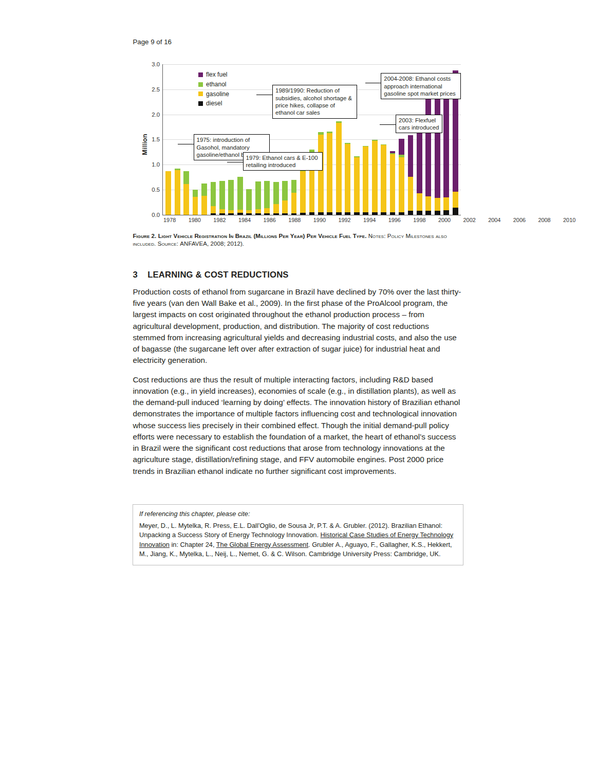Page 9 of 16
Million
3.0
2.5
2.0
1.5
1.0
0.5
0.0
flex fuel
ethanol
gasoline
diesel
1975: introduction of Gasohol, mandatory gasoline/ethanol blend
1979: Ethanol cars & E-100 retailing introduced
1989/1990: Reduction of subsidies, alcohol shortage & price hikes, collapse of ethanol car sales
2004-2008: Ethanol costs approach international gasoline spot market prices
2003: Flexfuel cars introduced
19781979 19801981 19821983 19841985 19861987 19881989 19901991 19921993 19941995 19961997 19981999 20002001 20022003 20042005 20062007 20082009 2010
Figure 2. Light Vehicle Registration In Brazil (Millions Per Year) Per Vehicle Fuel Type. Notes: Policy Milestones also included. Source: ANFAVEA, 2008; 2012).
3 LEARNING & COST REDUCTIONS
Production costs of ethanol from sugarcane in Brazil have declined by 70% over the last thirty-five years (van den Wall Bake et al., 2009). In the first phase of the ProAlcool program, the largest impacts on cost originated throughout the ethanol production process – from agricultural development, production, and distribution. The majority of cost reductions stemmed from increasing agricultural yields and decreasing industrial costs, and also the use of bagasse (the sugarcane left over after extraction of sugar juice) for industrial heat and electricity generation.
Cost reductions are thus the result of multiple interacting factors, including R&D based innovation (e.g., in yield increases), economies of scale (e.g., in distillation plants), as well as the demand-pull induced ‘learning by doing’ effects. The innovation history of Brazilian ethanol demonstrates the importance of multiple factors influencing cost and technological innovation whose success lies precisely in their combined effect. Though the initial demand-pull policy efforts were necessary to establish the foundation of a market, the heart of ethanol’s success in Brazil were the significant cost reductions that arose from technology innovations at the agriculture stage, distillation/refining stage, and FFV automobile engines. Post 2000 price trends in Brazilian ethanol indicate no further significant cost improvements.
If referencing this chapter, please cite:
Meyer, D., L. Mytelka, R. Press, E.L. Dall’Oglio, de Sousa Jr, P.T. & A. Grubler. (2012). Brazilian Ethanol: Unpacking a Success Story of Energy Technology Innovation. Historical Case Studies of Energy Technology Innovation in: Chapter 24, The Global Energy Assessment. Grubler A., Aguayo, F., Gallagher, K.S., Hekkert, M., Jiang, K., Mytelka, L., Neij, L., Nemet, G. & C. Wilson. Cambridge University Press: Cambridge, UK.